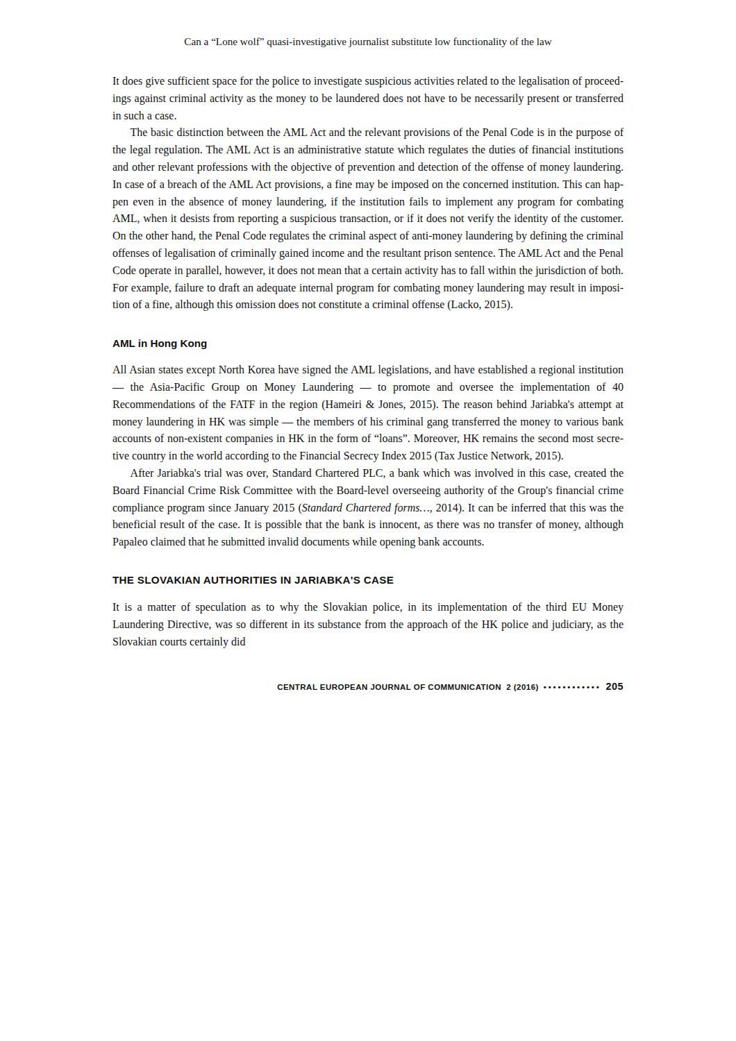Can a “Lone wolf” quasi-investigative journalist substitute low functionality of the law
It does give sufficient space for the police to investigate suspicious activities related to the legalisation of proceedings against criminal activity as the money to be laundered does not have to be necessarily present or transferred in such a case.
The basic distinction between the AML Act and the relevant provisions of the Penal Code is in the purpose of the legal regulation. The AML Act is an administrative statute which regulates the duties of financial institutions and other relevant professions with the objective of prevention and detection of the offense of money laundering. In case of a breach of the AML Act provisions, a fine may be imposed on the concerned institution. This can happen even in the absence of money laundering, if the institution fails to implement any program for combating AML, when it desists from reporting a suspicious transaction, or if it does not verify the identity of the customer. On the other hand, the Penal Code regulates the criminal aspect of anti-money laundering by defining the criminal offenses of legalisation of criminally gained income and the resultant prison sentence. The AML Act and the Penal Code operate in parallel, however, it does not mean that a certain activity has to fall within the jurisdiction of both. For example, failure to draft an adequate internal program for combating money laundering may result in imposition of a fine, although this omission does not constitute a criminal offense (Lacko, 2015).
AML in Hong Kong
All Asian states except North Korea have signed the AML legislations, and have established a regional institution — the Asia-Pacific Group on Money Laundering — to promote and oversee the implementation of 40 Recommendations of the FATF in the region (Hameiri & Jones, 2015). The reason behind Jariabka's attempt at money laundering in HK was simple — the members of his criminal gang transferred the money to various bank accounts of non-existent companies in HK in the form of “loans”. Moreover, HK remains the second most secretive country in the world according to the Financial Secrecy Index 2015 (Tax Justice Network, 2015).
After Jariabka's trial was over, Standard Chartered PLC, a bank which was involved in this case, created the Board Financial Crime Risk Committee with the Board-level overseeing authority of the Group's financial crime compliance program since January 2015 (Standard Chartered forms…, 2014). It can be inferred that this was the beneficial result of the case. It is possible that the bank is innocent, as there was no transfer of money, although Papaleo claimed that he submitted invalid documents while opening bank accounts.
The Slovakian authorities in Jariabka's case
It is a matter of speculation as to why the Slovakian police, in its implementation of the third EU Money Laundering Directive, was so different in its substance from the approach of the HK police and judiciary, as the Slovakian courts certainly did
Central European Journal of Communication 2 (2016)••••••••••••205